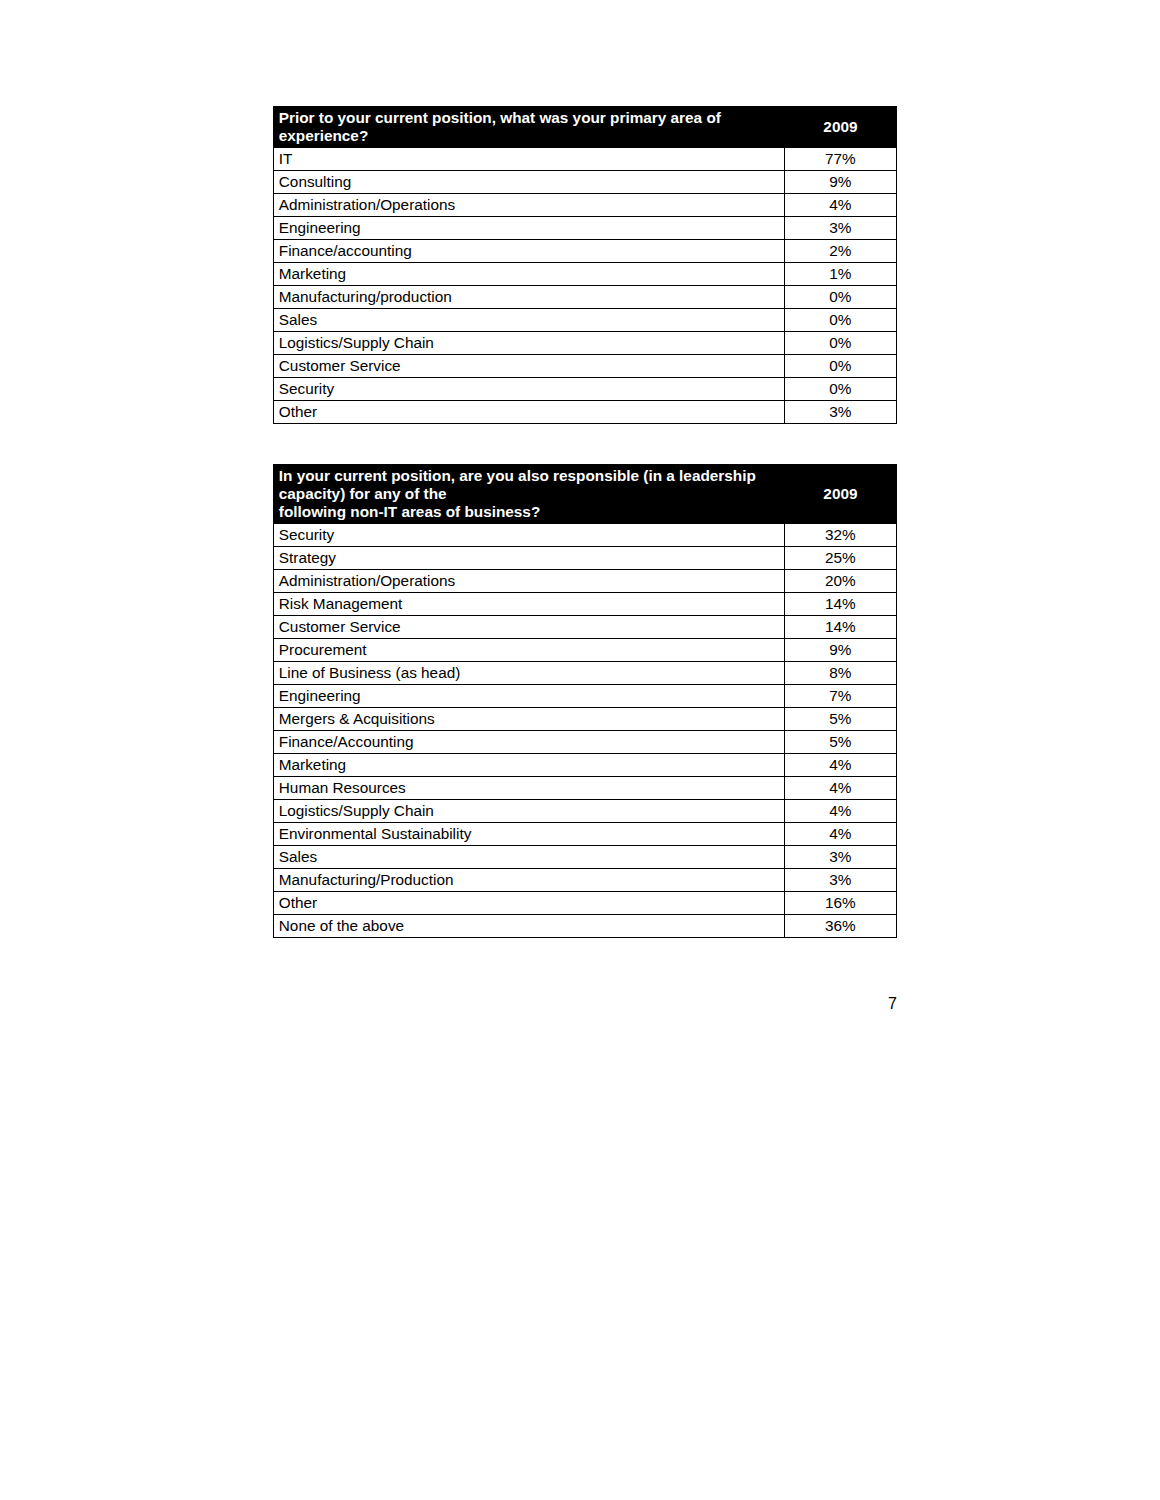| Prior to your current position, what was your primary area of experience? | 2009 |
| --- | --- |
| IT | 77% |
| Consulting | 9% |
| Administration/Operations | 4% |
| Engineering | 3% |
| Finance/accounting | 2% |
| Marketing | 1% |
| Manufacturing/production | 0% |
| Sales | 0% |
| Logistics/Supply Chain | 0% |
| Customer Service | 0% |
| Security | 0% |
| Other | 3% |
| In your current position, are you also responsible (in a leadership capacity) for any of the following non-IT areas of business? | 2009 |
| --- | --- |
| Security | 32% |
| Strategy | 25% |
| Administration/Operations | 20% |
| Risk Management | 14% |
| Customer Service | 14% |
| Procurement | 9% |
| Line of Business (as head) | 8% |
| Engineering | 7% |
| Mergers & Acquisitions | 5% |
| Finance/Accounting | 5% |
| Marketing | 4% |
| Human Resources | 4% |
| Logistics/Supply Chain | 4% |
| Environmental Sustainability | 4% |
| Sales | 3% |
| Manufacturing/Production | 3% |
| Other | 16% |
| None of the above | 36% |
7